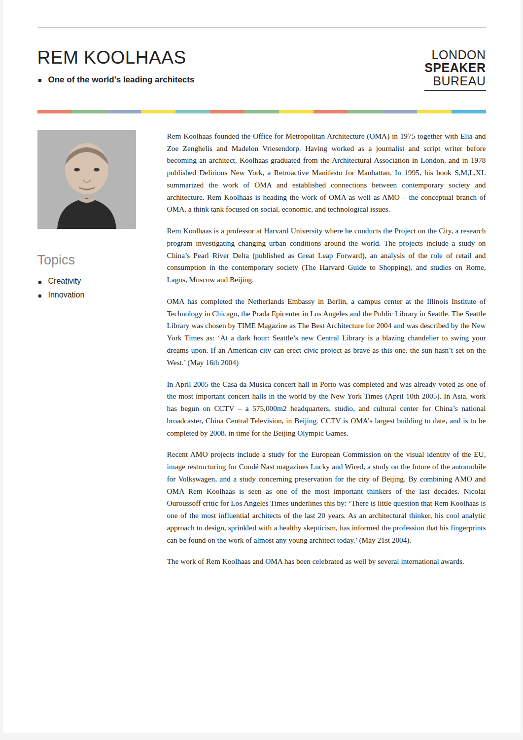REM KOOLHAAS
One of the world’s leading architects
LONDON SPEAKER BUREAU
Topics
Creativity
Innovation
Rem Koolhaas founded the Office for Metropolitan Architecture (OMA) in 1975 together with Elia and Zoe Zenghelis and Madelon Vriesendorp. Having worked as a journalist and script writer before becoming an architect, Koolhaas graduated from the Architectural Association in London, and in 1978 published Delirious New York, a Retroactive Manifesto for Manhattan. In 1995, his book S,M,L,XL summarized the work of OMA and established connections between contemporary society and architecture. Rem Koolhaas is heading the work of OMA as well as AMO – the conceptual branch of OMA, a think tank focused on social, economic, and technological issues.
Rem Koolhaas is a professor at Harvard University where he conducts the Project on the City, a research program investigating changing urban conditions around the world. The projects include a study on China’s Pearl River Delta (published as Great Leap Forward), an analysis of the role of retail and consumption in the contemporary society (The Harvard Guide to Shopping), and studies on Rome, Lagos, Moscow and Beijing.
OMA has completed the Netherlands Embassy in Berlin, a campus center at the Illinois Institute of Technology in Chicago, the Prada Epicenter in Los Angeles and the Public Library in Seattle. The Seattle Library was chosen by TIME Magazine as The Best Architecture for 2004 and was described by the New York Times as: ‘At a dark hour: Seattle’s new Central Library is a blazing chandelier to swing your dreams upon. If an American city can erect civic project as brave as this one, the sun hasn’t set on the West.’ (May 16th 2004)
In April 2005 the Casa da Musica concert hall in Porto was completed and was already voted as one of the most important concert halls in the world by the New York Times (April 10th 2005). In Asia, work has begun on CCTV – a 575,000m2 headquarters, studio, and cultural center for China’s national broadcaster, China Central Television, in Beijing. CCTV is OMA’s largest building to date, and is to be completed by 2008, in time for the Beijing Olympic Games.
Recent AMO projects include a study for the European Commission on the visual identity of the EU, image restructuring for Condé Nast magazines Lucky and Wired, a study on the future of the automobile for Volkswagen, and a study concerning preservation for the city of Beijing. By combining AMO and OMA Rem Koolhaas is seen as one of the most important thinkers of the last decades. Nicolai Ouroussoff critic for Los Angeles Times underlines this by: ‘There is little question that Rem Koolhaas is one of the most influential architects of the last 20 years. As an architectural thinker, his cool analytic approach to design, sprinkled with a healthy skepticism, has informed the profession that his fingerprints can be found on the work of almost any young architect today.’ (May 21st 2004).
The work of Rem Koolhaas and OMA has been celebrated as well by several international awards.